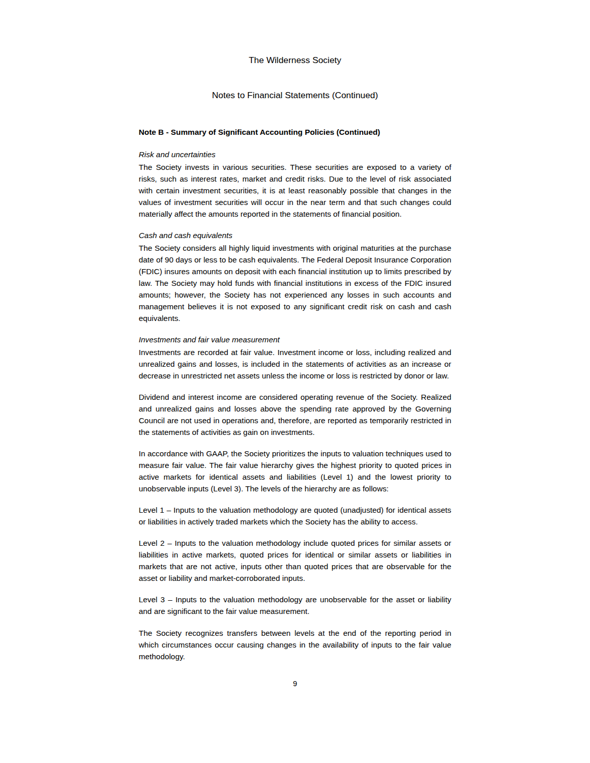The Wilderness Society
Notes to Financial Statements (Continued)
Note B - Summary of Significant Accounting Policies (Continued)
Risk and uncertainties
The Society invests in various securities. These securities are exposed to a variety of risks, such as interest rates, market and credit risks. Due to the level of risk associated with certain investment securities, it is at least reasonably possible that changes in the values of investment securities will occur in the near term and that such changes could materially affect the amounts reported in the statements of financial position.
Cash and cash equivalents
The Society considers all highly liquid investments with original maturities at the purchase date of 90 days or less to be cash equivalents. The Federal Deposit Insurance Corporation (FDIC) insures amounts on deposit with each financial institution up to limits prescribed by law. The Society may hold funds with financial institutions in excess of the FDIC insured amounts; however, the Society has not experienced any losses in such accounts and management believes it is not exposed to any significant credit risk on cash and cash equivalents.
Investments and fair value measurement
Investments are recorded at fair value. Investment income or loss, including realized and unrealized gains and losses, is included in the statements of activities as an increase or decrease in unrestricted net assets unless the income or loss is restricted by donor or law.
Dividend and interest income are considered operating revenue of the Society. Realized and unrealized gains and losses above the spending rate approved by the Governing Council are not used in operations and, therefore, are reported as temporarily restricted in the statements of activities as gain on investments.
In accordance with GAAP, the Society prioritizes the inputs to valuation techniques used to measure fair value. The fair value hierarchy gives the highest priority to quoted prices in active markets for identical assets and liabilities (Level 1) and the lowest priority to unobservable inputs (Level 3). The levels of the hierarchy are as follows:
Level 1 – Inputs to the valuation methodology are quoted (unadjusted) for identical assets or liabilities in actively traded markets which the Society has the ability to access.
Level 2 – Inputs to the valuation methodology include quoted prices for similar assets or liabilities in active markets, quoted prices for identical or similar assets or liabilities in markets that are not active, inputs other than quoted prices that are observable for the asset or liability and market-corroborated inputs.
Level 3 – Inputs to the valuation methodology are unobservable for the asset or liability and are significant to the fair value measurement.
The Society recognizes transfers between levels at the end of the reporting period in which circumstances occur causing changes in the availability of inputs to the fair value methodology.
9